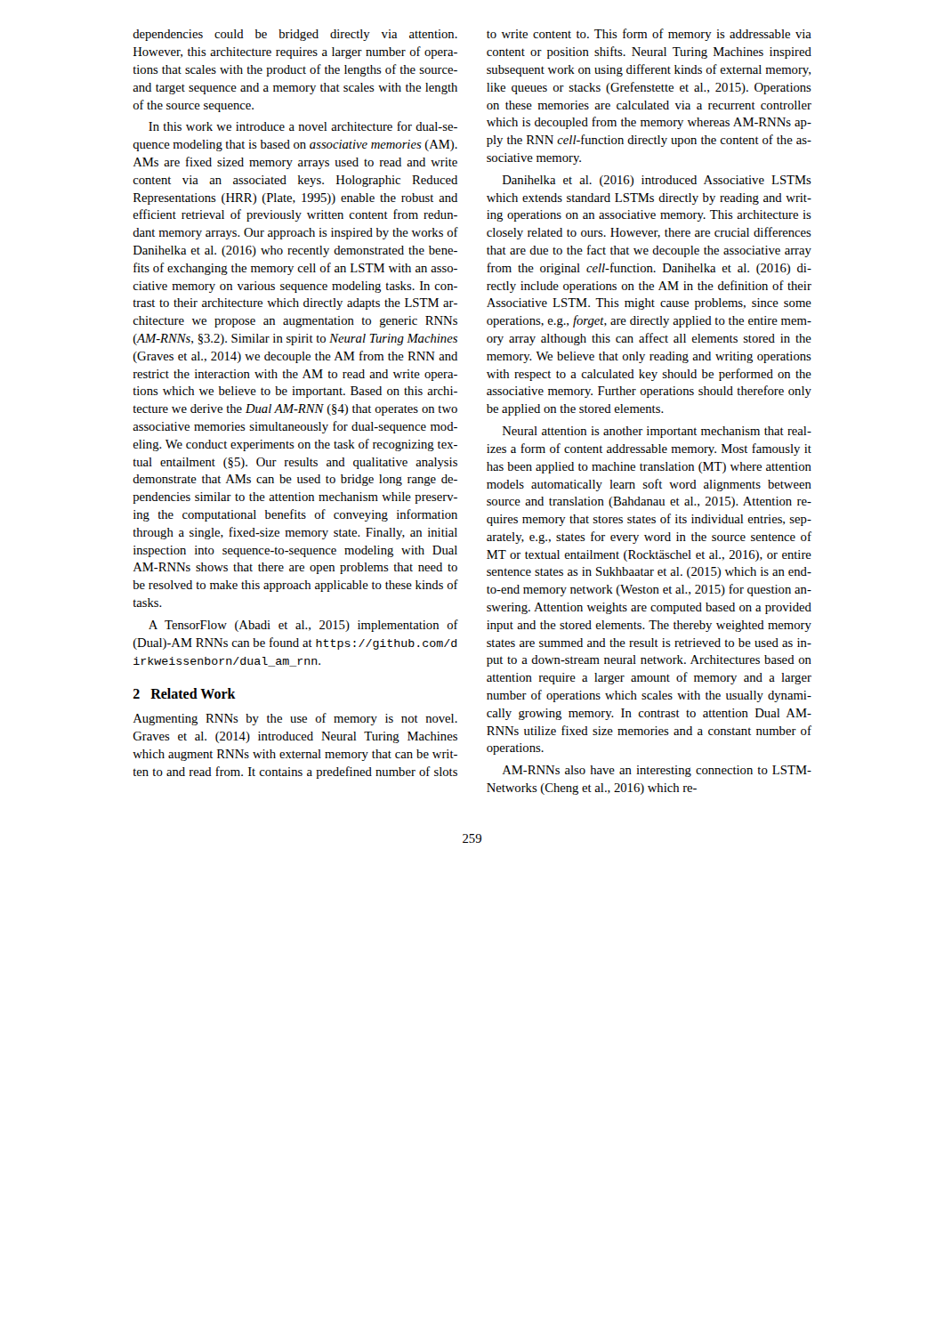dependencies could be bridged directly via attention. However, this architecture requires a larger number of operations that scales with the product of the lengths of the source- and target sequence and a memory that scales with the length of the source sequence.
In this work we introduce a novel architecture for dual-sequence modeling that is based on associative memories (AM). AMs are fixed sized memory arrays used to read and write content via an associated keys. Holographic Reduced Representations (HRR) (Plate, 1995)) enable the robust and efficient retrieval of previously written content from redundant memory arrays. Our approach is inspired by the works of Danihelka et al. (2016) who recently demonstrated the benefits of exchanging the memory cell of an LSTM with an associative memory on various sequence modeling tasks. In contrast to their architecture which directly adapts the LSTM architecture we propose an augmentation to generic RNNs (AM-RNNs, §3.2). Similar in spirit to Neural Turing Machines (Graves et al., 2014) we decouple the AM from the RNN and restrict the interaction with the AM to read and write operations which we believe to be important. Based on this architecture we derive the Dual AM-RNN (§4) that operates on two associative memories simultaneously for dual-sequence modeling. We conduct experiments on the task of recognizing textual entailment (§5). Our results and qualitative analysis demonstrate that AMs can be used to bridge long range dependencies similar to the attention mechanism while preserving the computational benefits of conveying information through a single, fixed-size memory state. Finally, an initial inspection into sequence-to-sequence modeling with Dual AM-RNNs shows that there are open problems that need to be resolved to make this approach applicable to these kinds of tasks.
A TensorFlow (Abadi et al., 2015) implementation of (Dual)-AM RNNs can be found at https://github.com/dirkweissenborn/dual_am_rnn.
2 Related Work
Augmenting RNNs by the use of memory is not novel. Graves et al. (2014) introduced Neural Turing Machines which augment RNNs with external memory that can be written to and read from. It contains a predefined number of slots to write content to. This form of memory is addressable via content or position shifts. Neural Turing Machines inspired subsequent work on using different kinds of external memory, like queues or stacks (Grefenstette et al., 2015). Operations on these memories are calculated via a recurrent controller which is decoupled from the memory whereas AM-RNNs apply the RNN cell-function directly upon the content of the associative memory.
Danihelka et al. (2016) introduced Associative LSTMs which extends standard LSTMs directly by reading and writing operations on an associative memory. This architecture is closely related to ours. However, there are crucial differences that are due to the fact that we decouple the associative array from the original cell-function. Danihelka et al. (2016) directly include operations on the AM in the definition of their Associative LSTM. This might cause problems, since some operations, e.g., forget, are directly applied to the entire memory array although this can affect all elements stored in the memory. We believe that only reading and writing operations with respect to a calculated key should be performed on the associative memory. Further operations should therefore only be applied on the stored elements.
Neural attention is another important mechanism that realizes a form of content addressable memory. Most famously it has been applied to machine translation (MT) where attention models automatically learn soft word alignments between source and translation (Bahdanau et al., 2015). Attention requires memory that stores states of its individual entries, separately, e.g., states for every word in the source sentence of MT or textual entailment (Rocktäschel et al., 2016), or entire sentence states as in Sukhbaatar et al. (2015) which is an end-to-end memory network (Weston et al., 2015) for question answering. Attention weights are computed based on a provided input and the stored elements. The thereby weighted memory states are summed and the result is retrieved to be used as input to a down-stream neural network. Architectures based on attention require a larger amount of memory and a larger number of operations which scales with the usually dynamically growing memory. In contrast to attention Dual AM-RNNs utilize fixed size memories and a constant number of operations.
AM-RNNs also have an interesting connection to LSTM-Networks (Cheng et al., 2016) which re-
259